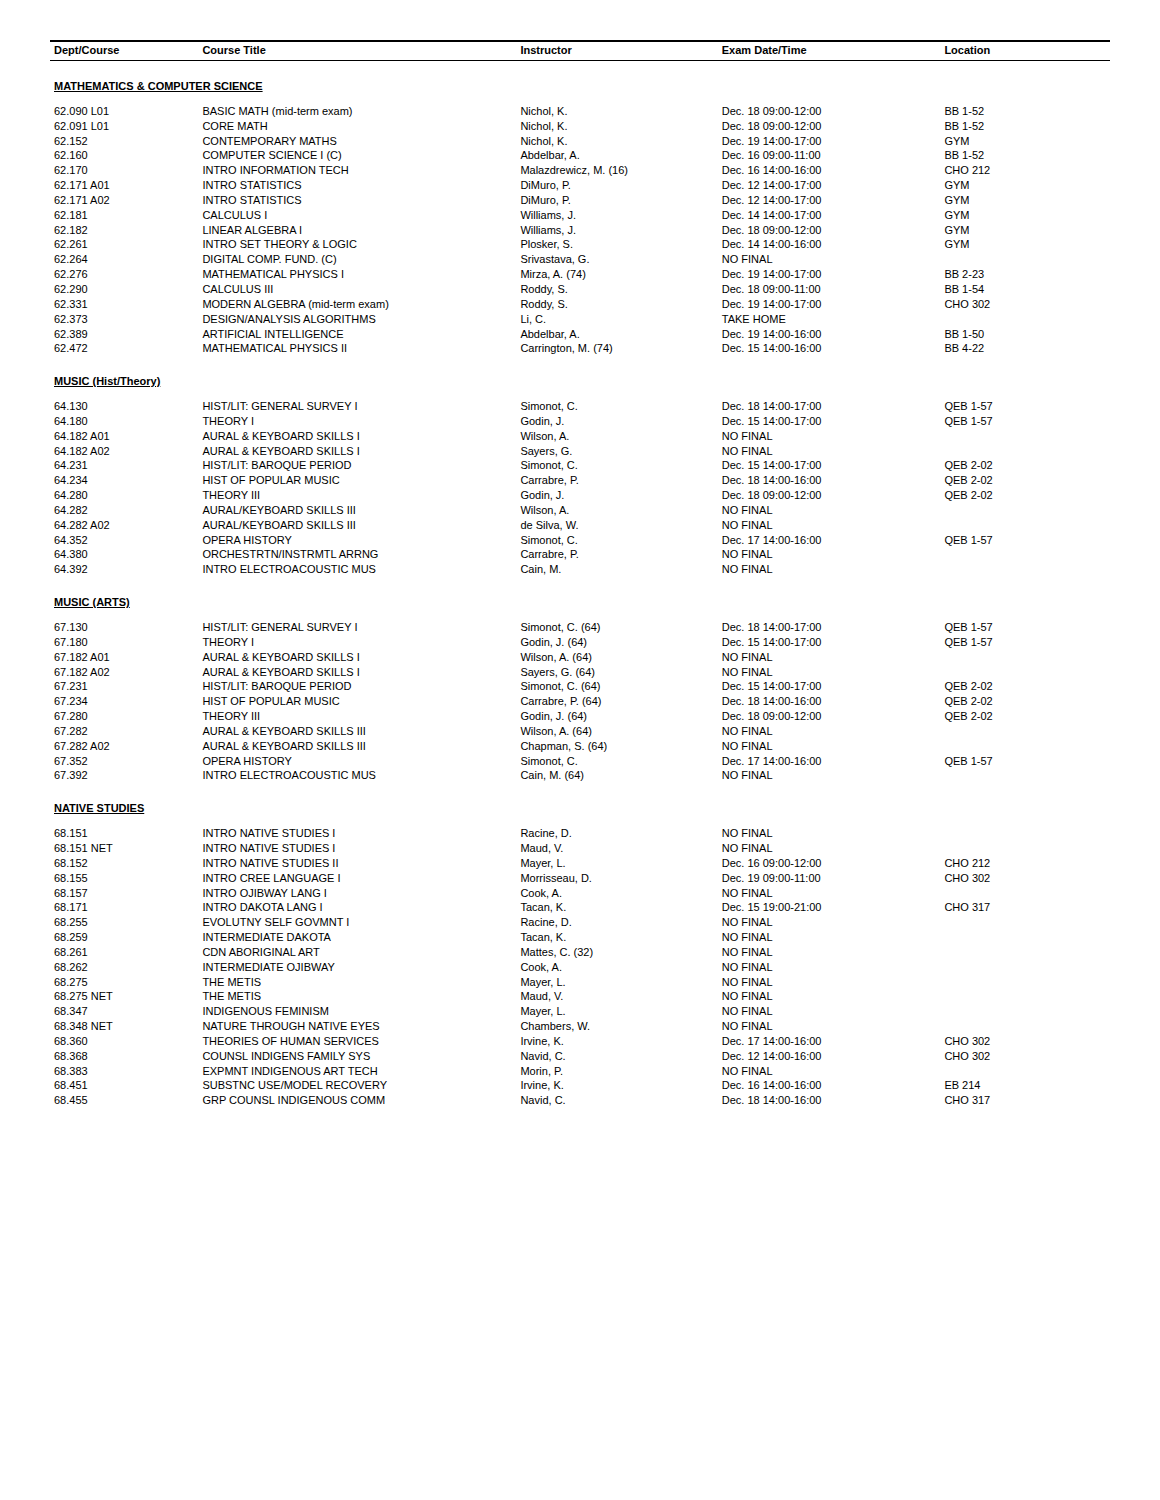| Dept/Course | Course Title | Instructor | Exam Date/Time | Location |
| --- | --- | --- | --- | --- |
| MATHEMATICS & COMPUTER SCIENCE |
| 62.090 L01 | BASIC MATH (mid-term exam) | Nichol, K. | Dec. 18 09:00-12:00 | BB 1-52 |
| 62.091 L01 | CORE MATH | Nichol, K. | Dec. 18 09:00-12:00 | BB 1-52 |
| 62.152 | CONTEMPORARY MATHS | Nichol, K. | Dec. 19 14:00-17:00 | GYM |
| 62.160 | COMPUTER SCIENCE I (C) | Abdelbar, A. | Dec. 16 09:00-11:00 | BB 1-52 |
| 62.170 | INTRO INFORMATION TECH | Malazdrewicz, M. (16) | Dec. 16 14:00-16:00 | CHO 212 |
| 62.171 A01 | INTRO STATISTICS | DiMuro, P. | Dec. 12 14:00-17:00 | GYM |
| 62.171 A02 | INTRO STATISTICS | DiMuro, P. | Dec. 12 14:00-17:00 | GYM |
| 62.181 | CALCULUS I | Williams, J. | Dec. 14 14:00-17:00 | GYM |
| 62.182 | LINEAR ALGEBRA I | Williams, J. | Dec. 18 09:00-12:00 | GYM |
| 62.261 | INTRO SET THEORY & LOGIC | Plosker, S. | Dec. 14 14:00-16:00 | GYM |
| 62.264 | DIGITAL COMP. FUND. (C) | Srivastava, G. | NO FINAL | |
| 62.276 | MATHEMATICAL PHYSICS I | Mirza, A. (74) | Dec. 19 14:00-17:00 | BB 2-23 |
| 62.290 | CALCULUS III | Roddy, S. | Dec. 18 09:00-11:00 | BB 1-54 |
| 62.331 | MODERN ALGEBRA (mid-term exam) | Roddy, S. | Dec. 19 14:00-17:00 | CHO 302 |
| 62.373 | DESIGN/ANALYSIS ALGORITHMS | Li, C. | TAKE HOME | |
| 62.389 | ARTIFICIAL INTELLIGENCE | Abdelbar, A. | Dec. 19 14:00-16:00 | BB 1-50 |
| 62.472 | MATHEMATICAL PHYSICS II | Carrington, M. (74) | Dec. 15 14:00-16:00 | BB 4-22 |
| MUSIC (Hist/Theory) |
| 64.130 | HIST/LIT: GENERAL SURVEY I | Simonot, C. | Dec. 18 14:00-17:00 | QEB 1-57 |
| 64.180 | THEORY I | Godin, J. | Dec. 15 14:00-17:00 | QEB 1-57 |
| 64.182 A01 | AURAL & KEYBOARD SKILLS I | Wilson, A. | NO FINAL | |
| 64.182 A02 | AURAL & KEYBOARD SKILLS I | Sayers, G. | NO FINAL | |
| 64.231 | HIST/LIT: BAROQUE PERIOD | Simonot, C. | Dec. 15 14:00-17:00 | QEB 2-02 |
| 64.234 | HIST OF POPULAR MUSIC | Carrabre, P. | Dec. 18 14:00-16:00 | QEB 2-02 |
| 64.280 | THEORY III | Godin, J. | Dec. 18 09:00-12:00 | QEB 2-02 |
| 64.282 | AURAL/KEYBOARD SKILLS III | Wilson, A. | NO FINAL | |
| 64.282 A02 | AURAL/KEYBOARD SKILLS III | de Silva, W. | NO FINAL | |
| 64.352 | OPERA HISTORY | Simonot, C. | Dec. 17 14:00-16:00 | QEB 1-57 |
| 64.380 | ORCHESTRTN/INSTRMTL ARRNG | Carrabre, P. | NO FINAL | |
| 64.392 | INTRO ELECTROACOUSTIC MUS | Cain, M. | NO FINAL | |
| MUSIC (ARTS) |
| 67.130 | HIST/LIT: GENERAL SURVEY I | Simonot, C. (64) | Dec. 18 14:00-17:00 | QEB 1-57 |
| 67.180 | THEORY I | Godin, J. (64) | Dec. 15 14:00-17:00 | QEB 1-57 |
| 67.182 A01 | AURAL & KEYBOARD SKILLS I | Wilson, A. (64) | NO FINAL | |
| 67.182 A02 | AURAL & KEYBOARD SKILLS I | Sayers, G. (64) | NO FINAL | |
| 67.231 | HIST/LIT: BAROQUE PERIOD | Simonot, C. (64) | Dec. 15 14:00-17:00 | QEB 2-02 |
| 67.234 | HIST OF POPULAR MUSIC | Carrabre, P. (64) | Dec. 18 14:00-16:00 | QEB 2-02 |
| 67.280 | THEORY III | Godin, J. (64) | Dec. 18 09:00-12:00 | QEB 2-02 |
| 67.282 | AURAL & KEYBOARD SKILLS III | Wilson, A. (64) | NO FINAL | |
| 67.282 A02 | AURAL & KEYBOARD SKILLS III | Chapman, S. (64) | NO FINAL | |
| 67.352 | OPERA HISTORY | Simonot, C. | Dec. 17 14:00-16:00 | QEB 1-57 |
| 67.392 | INTRO ELECTROACOUSTIC MUS | Cain, M. (64) | NO FINAL | |
| NATIVE STUDIES |
| 68.151 | INTRO NATIVE STUDIES I | Racine, D. | NO FINAL | |
| 68.151 NET | INTRO NATIVE STUDIES I | Maud, V. | NO FINAL | |
| 68.152 | INTRO NATIVE STUDIES II | Mayer, L. | Dec. 16 09:00-12:00 | CHO 212 |
| 68.155 | INTRO CREE LANGUAGE I | Morrisseau, D. | Dec. 19 09:00-11:00 | CHO 302 |
| 68.157 | INTRO OJIBWAY LANG I | Cook, A. | NO FINAL | |
| 68.171 | INTRO DAKOTA LANG I | Tacan, K. | Dec. 15 19:00-21:00 | CHO 317 |
| 68.255 | EVOLUTNY SELF GOVMNT I | Racine, D. | NO FINAL | |
| 68.259 | INTERMEDIATE DAKOTA | Tacan, K. | NO FINAL | |
| 68.261 | CDN ABORIGINAL ART | Mattes, C. (32) | NO FINAL | |
| 68.262 | INTERMEDIATE OJIBWAY | Cook, A. | NO FINAL | |
| 68.275 | THE METIS | Mayer, L. | NO FINAL | |
| 68.275 NET | THE METIS | Maud, V. | NO FINAL | |
| 68.347 | INDIGENOUS FEMINISM | Mayer, L. | NO FINAL | |
| 68.348 NET | NATURE THROUGH NATIVE EYES | Chambers, W. | NO FINAL | |
| 68.360 | THEORIES OF HUMAN SERVICES | Irvine, K. | Dec. 17 14:00-16:00 | CHO 302 |
| 68.368 | COUNSL INDIGENS FAMILY SYS | Navid, C. | Dec. 12 14:00-16:00 | CHO 302 |
| 68.383 | EXPMNT INDIGENOUS ART TECH | Morin, P. | NO FINAL | |
| 68.451 | SUBSTNC USE/MODEL RECOVERY | Irvine, K. | Dec. 16 14:00-16:00 | EB 214 |
| 68.455 | GRP COUNSL INDIGENOUS COMM | Navid, C. | Dec. 18 14:00-16:00 | CHO 317 |